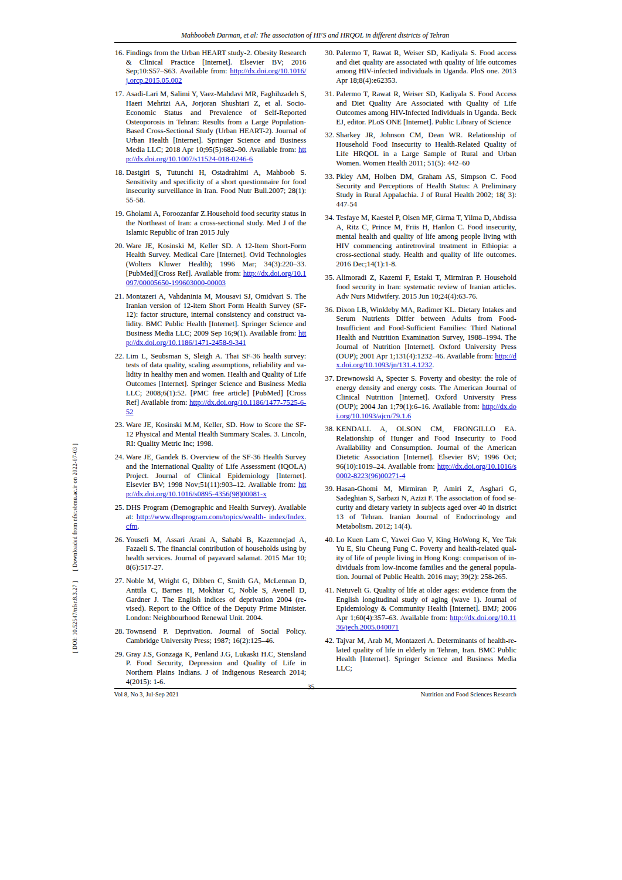[ DOI: 10.52547/nfsr.8.3.27 ] [ Downloaded from nfsr.sbmu.ac.ir on 2022-07-03 ]
Mahboobeh Darman, et al: The association of HFS and HRQOL in different districts of Tehran
Findings from the Urban HEART study-2. Obesity Research & Clinical Practice [Internet]. Elsevier BV; 2016 Sep;10:S57–S63. Available from: http://dx.doi.org/10.1016/j.orcp.2015.05.002
Asadi-Lari M, Salimi Y, Vaez-Mahdavi MR, Faghihzadeh S, Haeri Mehrizi AA, Jorjoran Shushtari Z, et al. Socio-Economic Status and Prevalence of Self-Reported Osteoporosis in Tehran: Results from a Large Population-Based Cross-Sectional Study (Urban HEART-2). Journal of Urban Health [Internet]. Springer Science and Business Media LLC; 2018 Apr 10;95(5):682–90. Available from: http://dx.doi.org/10.1007/s11524-018-0246-6
Dastgiri S, Tutunchi H, Ostadrahimi A, Mahboob S. Sensitivity and specificity of a short questionnaire for food insecurity surveillance in Iran. Food Nutr Bull.2007; 28(1): 55-58.
Gholami A, Foroozanfar Z.Household food security status in the Northeast of Iran: a cross-sectional study. Med J of the Islamic Republic of Iran 2015 July
Ware JE, Kosinski M, Keller SD. A 12-Item Short-Form Health Survey. Medical Care [Internet]. Ovid Technologies (Wolters Kluwer Health); 1996 Mar; 34(3):220–33.[PubMed][Cross Ref]. Available from: http://dx.doi.org/10.1097/00005650-199603000-00003
Montazeri A, Vahdaninia M, Mousavi SJ, Omidvari S. The Iranian version of 12-item Short Form Health Survey (SF-12): factor structure, internal consistency and construct validity. BMC Public Health [Internet]. Springer Science and Business Media LLC; 2009 Sep 16;9(1). Available from: http://dx.doi.org/10.1186/1471-2458-9-341
Lim L, Seubsman S, Sleigh A. Thai SF-36 health survey: tests of data quality, scaling assumptions, reliability and validity in healthy men and women. Health and Quality of Life Outcomes [Internet]. Springer Science and Business Media LLC; 2008;6(1):52. [PMC free article] [PubMed] [Cross Ref] Available from: http://dx.doi.org/10.1186/1477-7525-6-52
Ware JE, Kosinski M.M, Keller, SD. How to Score the SF-12 Physical and Mental Health Summary Scales. 3. Lincoln, RI: Quality Metric Inc; 1998.
Ware JE, Gandek B. Overview of the SF-36 Health Survey and the International Quality of Life Assessment (IQOLA) Project. Journal of Clinical Epidemiology [Internet]. Elsevier BV; 1998 Nov;51(11):903–12. Available from: http://dx.doi.org/10.1016/s0895-4356(98)00081-x
DHS Program (Demographic and Health Survey). Available at: http://www.dhsprogram.com/topics/wealth- index/Index.cfm.
Yousefi M, Assari Arani A, Sahabi B, Kazemnejad A, Fazaeli S. The financial contribution of households using by health services. Journal of payavard salamat. 2015 Mar 10; 8(6):517-27.
Noble M, Wright G, Dibben C, Smith GA, McLennan D, Anttila C, Barnes H, Mokhtar C, Noble S, Avenell D, Gardner J. The English indices of deprivation 2004 (revised). Report to the Office of the Deputy Prime Minister. London: Neighbourhood Renewal Unit. 2004.
Townsend P. Deprivation. Journal of Social Policy. Cambridge University Press; 1987; 16(2):125–46.
Gray J.S, Gonzaga K, Penland J.G, Lukaski H.C, Stensland P. Food Security, Depression and Quality of Life in Northern Plains Indians. J of Indigenous Research 2014; 4(2015): 1-6.
Palermo T, Rawat R, Weiser SD, Kadiyala S. Food access and diet quality are associated with quality of life outcomes among HIV-infected individuals in Uganda. PloS one. 2013 Apr 18;8(4):e62353.
Palermo T, Rawat R, Weiser SD, Kadiyala S. Food Access and Diet Quality Are Associated with Quality of Life Outcomes among HIV-Infected Individuals in Uganda. Beck EJ, editor. PLoS ONE [Internet]. Public Library of Science
Sharkey JR, Johnson CM, Dean WR. Relationship of Household Food Insecurity to Health-Related Quality of Life HRQOL in a Large Sample of Rural and Urban Women. Women Health 2011; 51(5): 442–60
Pkley AM, Holben DM, Graham AS, Simpson C. Food Security and Perceptions of Health Status: A Preliminary Study in Rural Appalachia. J of Rural Health 2002; 18( 3): 447-54
Tesfaye M, Kaestel P, Olsen MF, Girma T, Yilma D, Abdissa A, Ritz C, Prince M, Friis H, Hanlon C. Food insecurity, mental health and quality of life among people living with HIV commencing antiretroviral treatment in Ethiopia: a cross-sectional study. Health and quality of life outcomes. 2016 Dec;14(1):1-8.
Alimoradi Z, Kazemi F, Estaki T, Mirmiran P. Household food security in Iran: systematic review of Iranian articles. Adv Nurs Midwifery. 2015 Jun 10;24(4):63-76.
Dixon LB, Winkleby MA, Radimer KL. Dietary Intakes and Serum Nutrients Differ between Adults from Food-Insufficient and Food-Sufficient Families: Third National Health and Nutrition Examination Survey, 1988–1994. The Journal of Nutrition [Internet]. Oxford University Press (OUP); 2001 Apr 1;131(4):1232–46. Available from: http://dx.doi.org/10.1093/jn/131.4.1232.
Drewnowski A, Specter S. Poverty and obesity: the role of energy density and energy costs. The American Journal of Clinical Nutrition [Internet]. Oxford University Press (OUP); 2004 Jan 1;79(1):6–16. Available from: http://dx.doi.org/10.1093/ajcn/79.1.6
KENDALL A, OLSON CM, FRONGILLO EA. Relationship of Hunger and Food Insecurity to Food Availability and Consumption. Journal of the American Dietetic Association [Internet]. Elsevier BV; 1996 Oct; 96(10):1019–24. Available from: http://dx.doi.org/10.1016/s0002-8223(96)00271-4
Hasan-Ghomi M, Mirmiran P, Amiri Z, Asghari G, Sadeghian S, Sarbazi N, Azizi F. The association of food security and dietary variety in subjects aged over 40 in district 13 of Tehran. Iranian Journal of Endocrinology and Metabolism. 2012; 14(4).
Lo Kuen Lam C, Yawei Guo V, King HoWong K, Yee Tak Yu E, Siu Cheung Fung C. Poverty and health-related quality of life of people living in Hong Kong: comparison of individuals from low-income families and the general population. Journal of Public Health. 2016 may; 39(2): 258-265.
Netuveli G. Quality of life at older ages: evidence from the English longitudinal study of aging (wave 1). Journal of Epidemiology & Community Health [Internet]. BMJ; 2006 Apr 1;60(4):357–63. Available from: http://dx.doi.org/10.1136/jech.2005.040071
Tajvar M, Arab M, Montazeri A. Determinants of health-related quality of life in elderly in Tehran, Iran. BMC Public Health [Internet]. Springer Science and Business Media LLC;
35
Vol 8, No 3, Jul-Sep 2021 Nutrition and Food Sciences Research